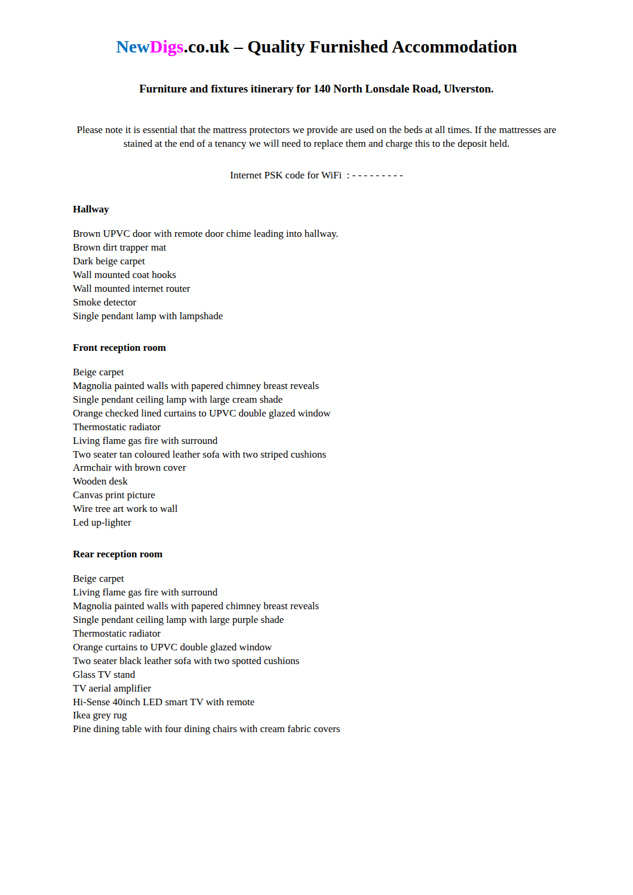New Digs.co.uk – Quality Furnished Accommodation
Furniture and fixtures itinerary for 140 North Lonsdale Road, Ulverston.
Please note it is essential that the mattress protectors we provide are used on the beds at all times. If the mattresses are stained at the end of a tenancy we will need to replace them and charge this to the deposit held.
Internet PSK code for WiFi : - - - - - - - - -
Hallway
Brown UPVC door with remote door chime leading into hallway.
Brown dirt trapper mat
Dark beige carpet
Wall mounted coat hooks
Wall mounted internet router
Smoke detector
Single pendant lamp with lampshade
Front reception room
Beige carpet
Magnolia painted walls with papered chimney breast reveals
Single pendant ceiling lamp with large cream shade
Orange checked lined curtains to UPVC double glazed window
Thermostatic radiator
Living flame gas fire with surround
Two seater tan coloured leather sofa with two striped cushions
Armchair with brown cover
Wooden desk
Canvas print picture
Wire tree art work to wall
Led up-lighter
Rear reception room
Beige carpet
Living flame gas fire with surround
Magnolia painted walls with papered chimney breast reveals
Single pendant ceiling lamp with large purple shade
Thermostatic radiator
Orange curtains to UPVC double glazed window
Two seater black leather sofa with two spotted cushions
Glass TV stand
TV aerial amplifier
Hi-Sense 40inch LED smart TV with remote
Ikea grey rug
Pine dining table with four dining chairs with cream fabric covers